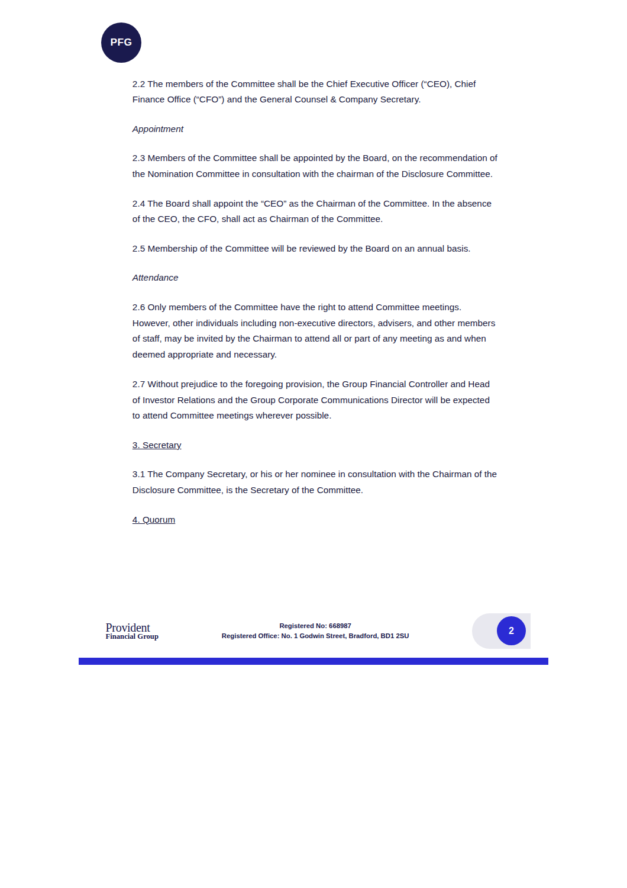PFG
2.2 The members of the Committee shall be the Chief Executive Officer (“CEO), Chief Finance Office (“CFO”) and the General Counsel & Company Secretary.
Appointment
2.3 Members of the Committee shall be appointed by the Board, on the recommendation of the Nomination Committee in consultation with the chairman of the Disclosure Committee.
2.4 The Board shall appoint the “CEO” as the Chairman of the Committee. In the absence of the CEO, the CFO, shall act as Chairman of the Committee.
2.5 Membership of the Committee will be reviewed by the Board on an annual basis.
Attendance
2.6 Only members of the Committee have the right to attend Committee meetings. However, other individuals including non-executive directors, advisers, and other members of staff, may be invited by the Chairman to attend all or part of any meeting as and when deemed appropriate and necessary.
2.7 Without prejudice to the foregoing provision, the Group Financial Controller and Head of Investor Relations and the Group Corporate Communications Director will be expected to attend Committee meetings wherever possible.
3. Secretary
3.1 The Company Secretary, or his or her nominee in consultation with the Chairman of the Disclosure Committee, is the Secretary of the Committee.
4. Quorum
Provident Financial Group
Registered No: 668987
Registered Office: No. 1 Godwin Street, Bradford, BD1 2SU
2